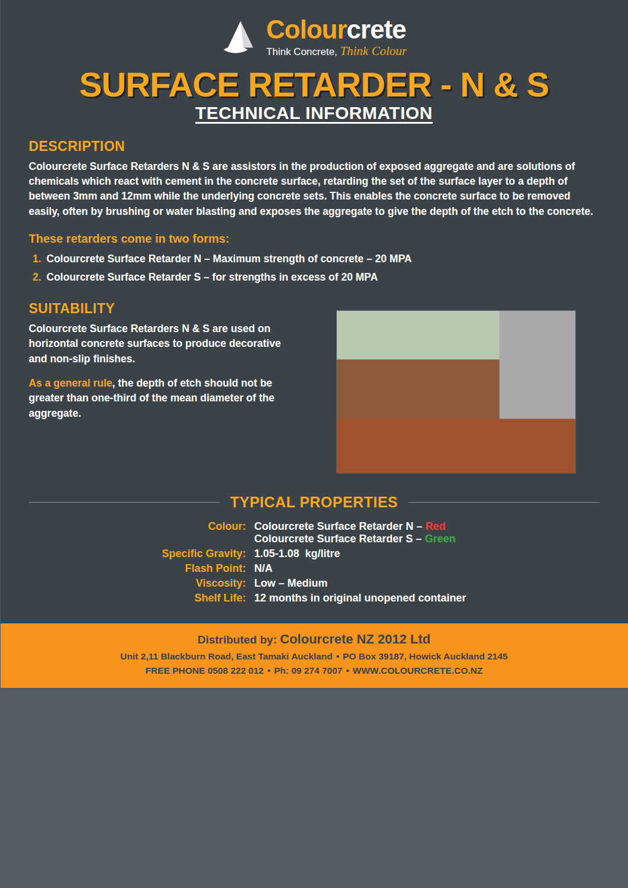Colour crete
Think Concrete, Think Colour
Surface Retarder - N & S
TECHNICAL INFORMATION
Description
Colourcrete Surface Retarders N & S are assistors in the production of exposed aggregate and are solutions of chemicals which react with cement in the concrete surface, retarding the set of the surface layer to a depth of between 3mm and 12mm while the underlying concrete sets. This enables the concrete surface to be removed easily, often by brushing or water blasting and exposes the aggregate to give the depth of the etch to the concrete.
These retarders come in two forms:
Colourcrete Surface Retarder N – Maximum strength of concrete – 20 MPA
Colourcrete Surface Retarder S – for strengths in excess of 20 MPA
Suitability
Colourcrete Surface Retarders N & S are used on horizontal concrete surfaces to produce decorative and non-slip finishes.
As a general rule, the depth of etch should not be greater than one-third of the mean diameter of the aggregate.
Typical Properties
| Colour: | Colourcrete Surface Retarder N – Red Colourcrete Surface Retarder S – Green |
| Specific Gravity: | 1.05-1.08 kg/litre |
| Flash Point: | N/A |
| Viscosity: | Low – Medium |
| Shelf Life: | 12 months in original unopened container |
Distributed by: Colourcrete NZ 2012 Ltd
Unit 2,11 Blackburn Road, East Tamaki Auckland•PO Box 39187, Howick Auckland 2145
FREE PHONE 0508 222 012•Ph: 09 274 7007•WWW.COLOURCRETE.CO.NZ